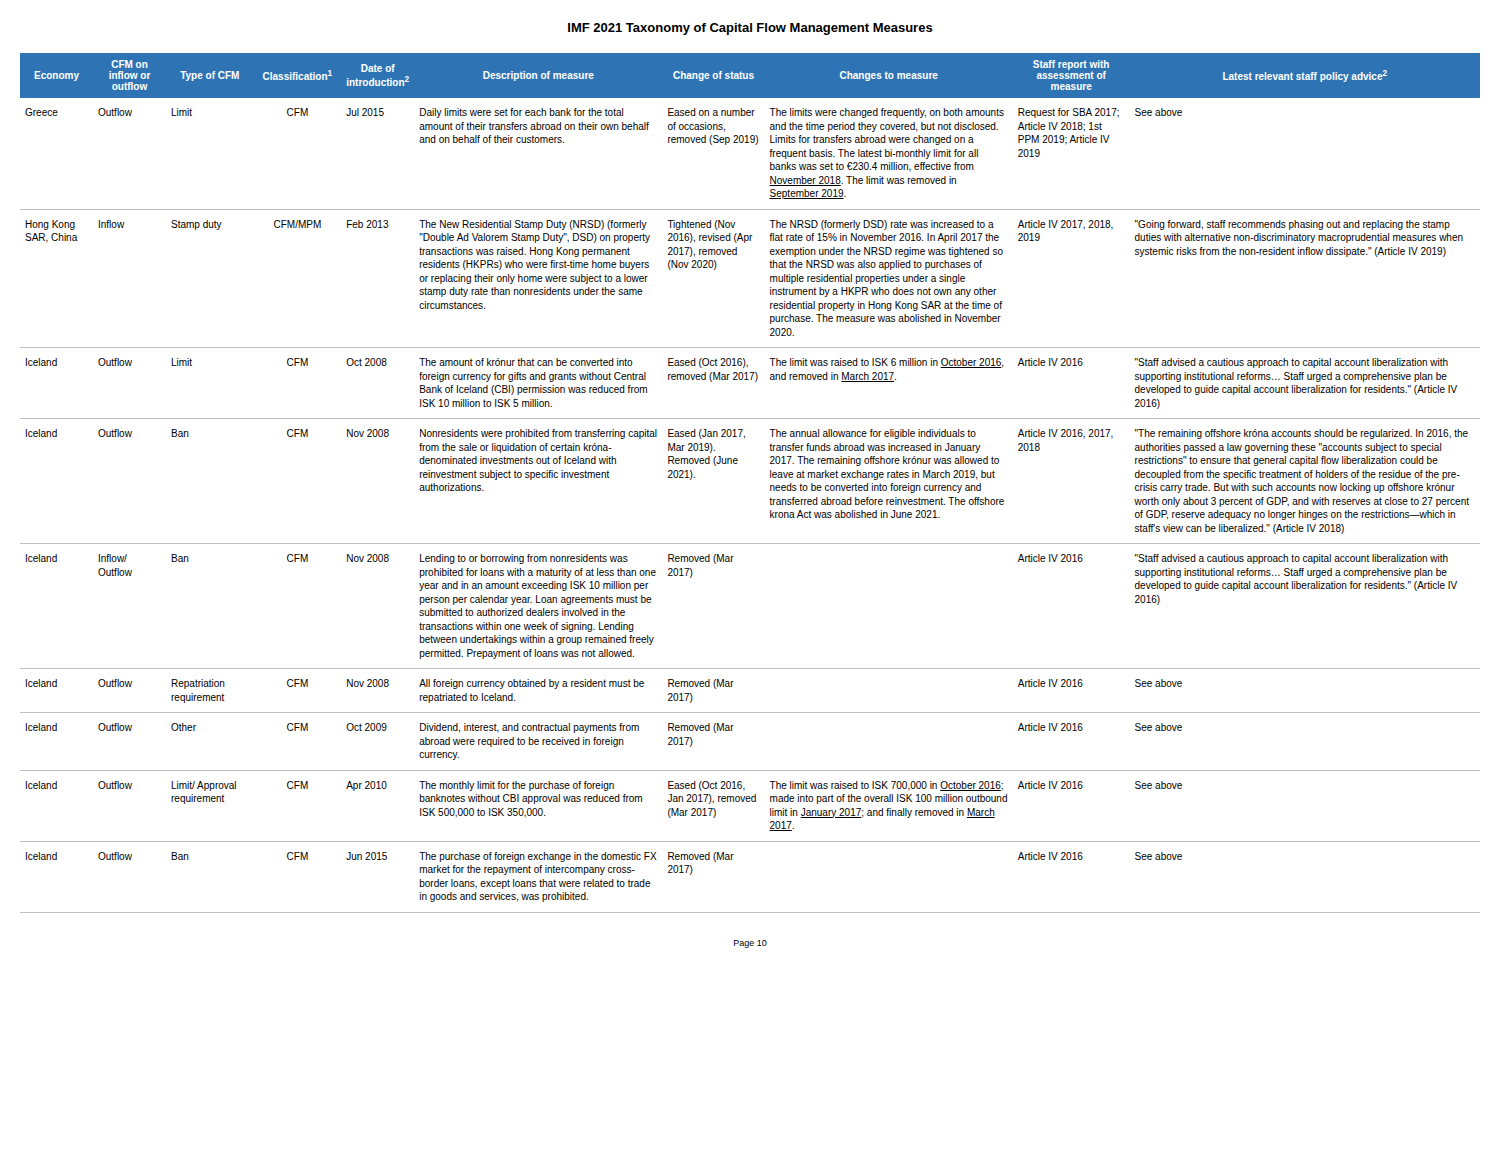IMF 2021 Taxonomy of Capital Flow Management Measures
| Economy | CFM on inflow or outflow | Type of CFM | Classification 1 | Date of introduction 2 | Description of measure | Change of status | Changes to measure | Staff report with assessment of measure | Latest relevant staff policy advice 2 |
| --- | --- | --- | --- | --- | --- | --- | --- | --- | --- |
| Greece | Outflow | Limit | CFM | Jul 2015 | Daily limits were set for each bank for the total amount of their transfers abroad on their own behalf and on behalf of their customers. | Eased on a number of occasions, removed (Sep 2019) | The limits were changed frequently, on both amounts and the time period they covered, but not disclosed. Limits for transfers abroad were changed on a frequent basis. The latest bi-monthly limit for all banks was set to €230.4 million, effective from November 2018 . The limit was removed in September 2019 . | Request for SBA 2017; Article IV 2018; 1st PPM 2019; Article IV 2019 | See above |
| Hong Kong SAR, China | Inflow | Stamp duty | CFM/MPM | Feb 2013 | The New Residential Stamp Duty (NRSD) (formerly "Double Ad Valorem Stamp Duty", DSD) on property transactions was raised. Hong Kong permanent residents (HKPRs) who were first-time home buyers or replacing their only home were subject to a lower stamp duty rate than nonresidents under the same circumstances. | Tightened (Nov 2016), revised (Apr 2017), removed (Nov 2020) | The NRSD (formerly DSD) rate was increased to a flat rate of 15% in November 2016. In April 2017 the exemption under the NRSD regime was tightened so that the NRSD was also applied to purchases of multiple residential properties under a single instrument by a HKPR who does not own any other residential property in Hong Kong SAR at the time of purchase. The measure was abolished in November 2020. | Article IV 2017, 2018, 2019 | "Going forward, staff recommends phasing out and replacing the stamp duties with alternative non-discriminatory macroprudential measures when systemic risks from the non-resident inflow dissipate." (Article IV 2019) |
| Iceland | Outflow | Limit | CFM | Oct 2008 | The amount of krónur that can be converted into foreign currency for gifts and grants without Central Bank of Iceland (CBI) permission was reduced from ISK 10 million to ISK 5 million. | Eased (Oct 2016), removed (Mar 2017) | The limit was raised to ISK 6 million in October 2016 , and removed in March 2017 . | Article IV 2016 | "Staff advised a cautious approach to capital account liberalization with supporting institutional reforms… Staff urged a comprehensive plan be developed to guide capital account liberalization for residents." (Article IV 2016) |
| Iceland | Outflow | Ban | CFM | Nov 2008 | Nonresidents were prohibited from transferring capital from the sale or liquidation of certain króna-denominated investments out of Iceland with reinvestment subject to specific investment authorizations. | Eased (Jan 2017, Mar 2019). Removed (June 2021). | The annual allowance for eligible individuals to transfer funds abroad was increased in January 2017. The remaining offshore krónur was allowed to leave at market exchange rates in March 2019, but needs to be converted into foreign currency and transferred abroad before reinvestment. The offshore krona Act was abolished in June 2021. | Article IV 2016, 2017, 2018 | "The remaining offshore króna accounts should be regularized. In 2016, the authorities passed a law governing these "accounts subject to special restrictions" to ensure that general capital flow liberalization could be decoupled from the specific treatment of holders of the residue of the pre-crisis carry trade. But with such accounts now locking up offshore krónur worth only about 3 percent of GDP, and with reserves at close to 27 percent of GDP, reserve adequacy no longer hinges on the restrictions—which in staff's view can be liberalized." (Article IV 2018) |
| Iceland | Inflow/ Outflow | Ban | CFM | Nov 2008 | Lending to or borrowing from nonresidents was prohibited for loans with a maturity of at less than one year and in an amount exceeding ISK 10 million per person per calendar year. Loan agreements must be submitted to authorized dealers involved in the transactions within one week of signing. Lending between undertakings within a group remained freely permitted. Prepayment of loans was not allowed. | Removed (Mar 2017) | | Article IV 2016 | "Staff advised a cautious approach to capital account liberalization with supporting institutional reforms… Staff urged a comprehensive plan be developed to guide capital account liberalization for residents." (Article IV 2016) |
| Iceland | Outflow | Repatriation requirement | CFM | Nov 2008 | All foreign currency obtained by a resident must be repatriated to Iceland. | Removed (Mar 2017) | | Article IV 2016 | See above |
| Iceland | Outflow | Other | CFM | Oct 2009 | Dividend, interest, and contractual payments from abroad were required to be received in foreign currency. | Removed (Mar 2017) | | Article IV 2016 | See above |
| Iceland | Outflow | Limit/ Approval requirement | CFM | Apr 2010 | The monthly limit for the purchase of foreign banknotes without CBI approval was reduced from ISK 500,000 to ISK 350,000. | Eased (Oct 2016, Jan 2017), removed (Mar 2017) | The limit was raised to ISK 700,000 in October 2016 ; made into part of the overall ISK 100 million outbound limit in January 2017 ; and finally removed in March 2017 . | Article IV 2016 | See above |
| Iceland | Outflow | Ban | CFM | Jun 2015 | The purchase of foreign exchange in the domestic FX market for the repayment of intercompany cross-border loans, except loans that were related to trade in goods and services, was prohibited. | Removed (Mar 2017) | | Article IV 2016 | See above |
Page 10